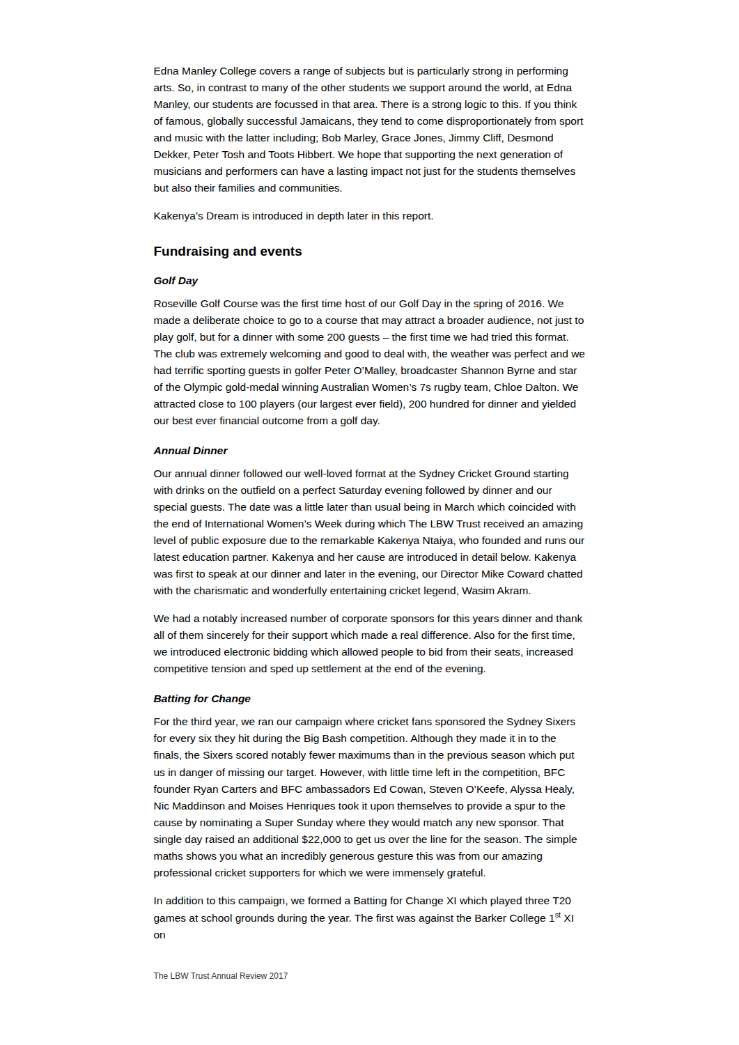Edna Manley College covers a range of subjects but is particularly strong in performing arts. So, in contrast to many of the other students we support around the world, at Edna Manley, our students are focussed in that area. There is a strong logic to this. If you think of famous, globally successful Jamaicans, they tend to come disproportionately from sport and music with the latter including; Bob Marley, Grace Jones, Jimmy Cliff, Desmond Dekker, Peter Tosh and Toots Hibbert. We hope that supporting the next generation of musicians and performers can have a lasting impact not just for the students themselves but also their families and communities.
Kakenya’s Dream is introduced in depth later in this report.
Fundraising and events
Golf Day
Roseville Golf Course was the first time host of our Golf Day in the spring of 2016. We made a deliberate choice to go to a course that may attract a broader audience, not just to play golf, but for a dinner with some 200 guests – the first time we had tried this format. The club was extremely welcoming and good to deal with, the weather was perfect and we had terrific sporting guests in golfer Peter O’Malley, broadcaster Shannon Byrne and star of the Olympic gold-medal winning Australian Women’s 7s rugby team, Chloe Dalton. We attracted close to 100 players (our largest ever field), 200 hundred for dinner and yielded our best ever financial outcome from a golf day.
Annual Dinner
Our annual dinner followed our well-loved format at the Sydney Cricket Ground starting with drinks on the outfield on a perfect Saturday evening followed by dinner and our special guests. The date was a little later than usual being in March which coincided with the end of International Women’s Week during which The LBW Trust received an amazing level of public exposure due to the remarkable Kakenya Ntaiya, who founded and runs our latest education partner. Kakenya and her cause are introduced in detail below. Kakenya was first to speak at our dinner and later in the evening, our Director Mike Coward chatted with the charismatic and wonderfully entertaining cricket legend, Wasim Akram.
We had a notably increased number of corporate sponsors for this years dinner and thank all of them sincerely for their support which made a real difference. Also for the first time, we introduced electronic bidding which allowed people to bid from their seats, increased competitive tension and sped up settlement at the end of the evening.
Batting for Change
For the third year, we ran our campaign where cricket fans sponsored the Sydney Sixers for every six they hit during the Big Bash competition. Although they made it in to the finals, the Sixers scored notably fewer maximums than in the previous season which put us in danger of missing our target. However, with little time left in the competition, BFC founder Ryan Carters and BFC ambassadors Ed Cowan, Steven O’Keefe, Alyssa Healy, Nic Maddinson and Moises Henriques took it upon themselves to provide a spur to the cause by nominating a Super Sunday where they would match any new sponsor. That single day raised an additional $22,000 to get us over the line for the season. The simple maths shows you what an incredibly generous gesture this was from our amazing professional cricket supporters for which we were immensely grateful.
In addition to this campaign, we formed a Batting for Change XI which played three T20 games at school grounds during the year. The first was against the Barker College 1st XI on
The LBW Trust Annual Review 2017